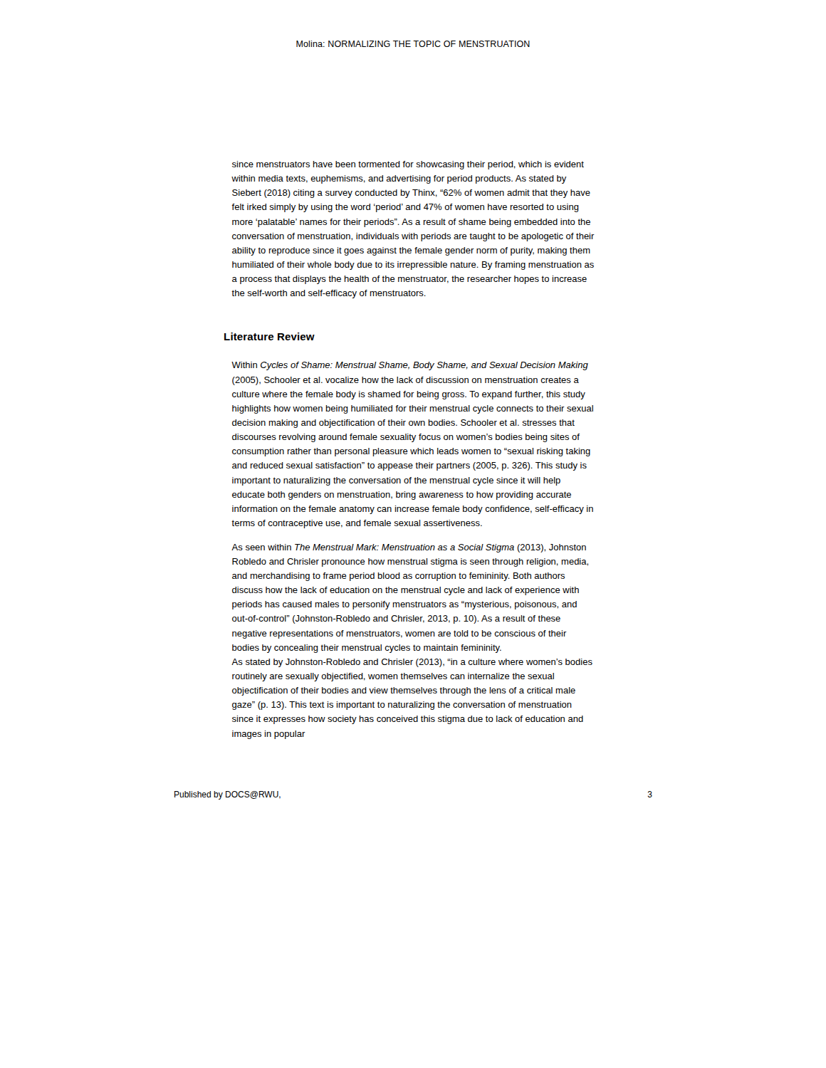Molina: NORMALIZING THE TOPIC OF MENSTRUATION
since menstruators have been tormented for showcasing their period, which is evident within media texts, euphemisms, and advertising for period products. As stated by Siebert (2018) citing a survey conducted by Thinx, “62% of women admit that they have felt irked simply by using the word ‘period’ and 47% of women have resorted to using more ‘palatable’ names for their periods”. As a result of shame being embedded into the conversation of menstruation, individuals with periods are taught to be apologetic of their ability to reproduce since it goes against the female gender norm of purity, making them humiliated of their whole body due to its irrepressible nature. By framing menstruation as a process that displays the health of the menstruator, the researcher hopes to increase the self-worth and self-efficacy of menstruators.
Literature Review
Within Cycles of Shame: Menstrual Shame, Body Shame, and Sexual Decision Making (2005), Schooler et al. vocalize how the lack of discussion on menstruation creates a culture where the female body is shamed for being gross. To expand further, this study highlights how women being humiliated for their menstrual cycle connects to their sexual decision making and objectification of their own bodies. Schooler et al. stresses that discourses revolving around female sexuality focus on women’s bodies being sites of consumption rather than personal pleasure which leads women to “sexual risking taking and reduced sexual satisfaction” to appease their partners (2005, p. 326). This study is important to naturalizing the conversation of the menstrual cycle since it will help educate both genders on menstruation, bring awareness to how providing accurate information on the female anatomy can increase female body confidence, self-efficacy in terms of contraceptive use, and female sexual assertiveness.
As seen within The Menstrual Mark: Menstruation as a Social Stigma (2013), Johnston Robledo and Chrisler pronounce how menstrual stigma is seen through religion, media, and merchandising to frame period blood as corruption to femininity. Both authors discuss how the lack of education on the menstrual cycle and lack of experience with periods has caused males to personify menstruators as “mysterious, poisonous, and out-of-control” (Johnston-Robledo and Chrisler, 2013, p. 10). As a result of these negative representations of menstruators, women are told to be conscious of their bodies by concealing their menstrual cycles to maintain femininity.
As stated by Johnston-Robledo and Chrisler (2013), “in a culture where women’s bodies routinely are sexually objectified, women themselves can internalize the sexual objectification of their bodies and view themselves through the lens of a critical male gaze” (p. 13). This text is important to naturalizing the conversation of menstruation since it expresses how society has conceived this stigma due to lack of education and images in popular
Published by DOCS@RWU,
3